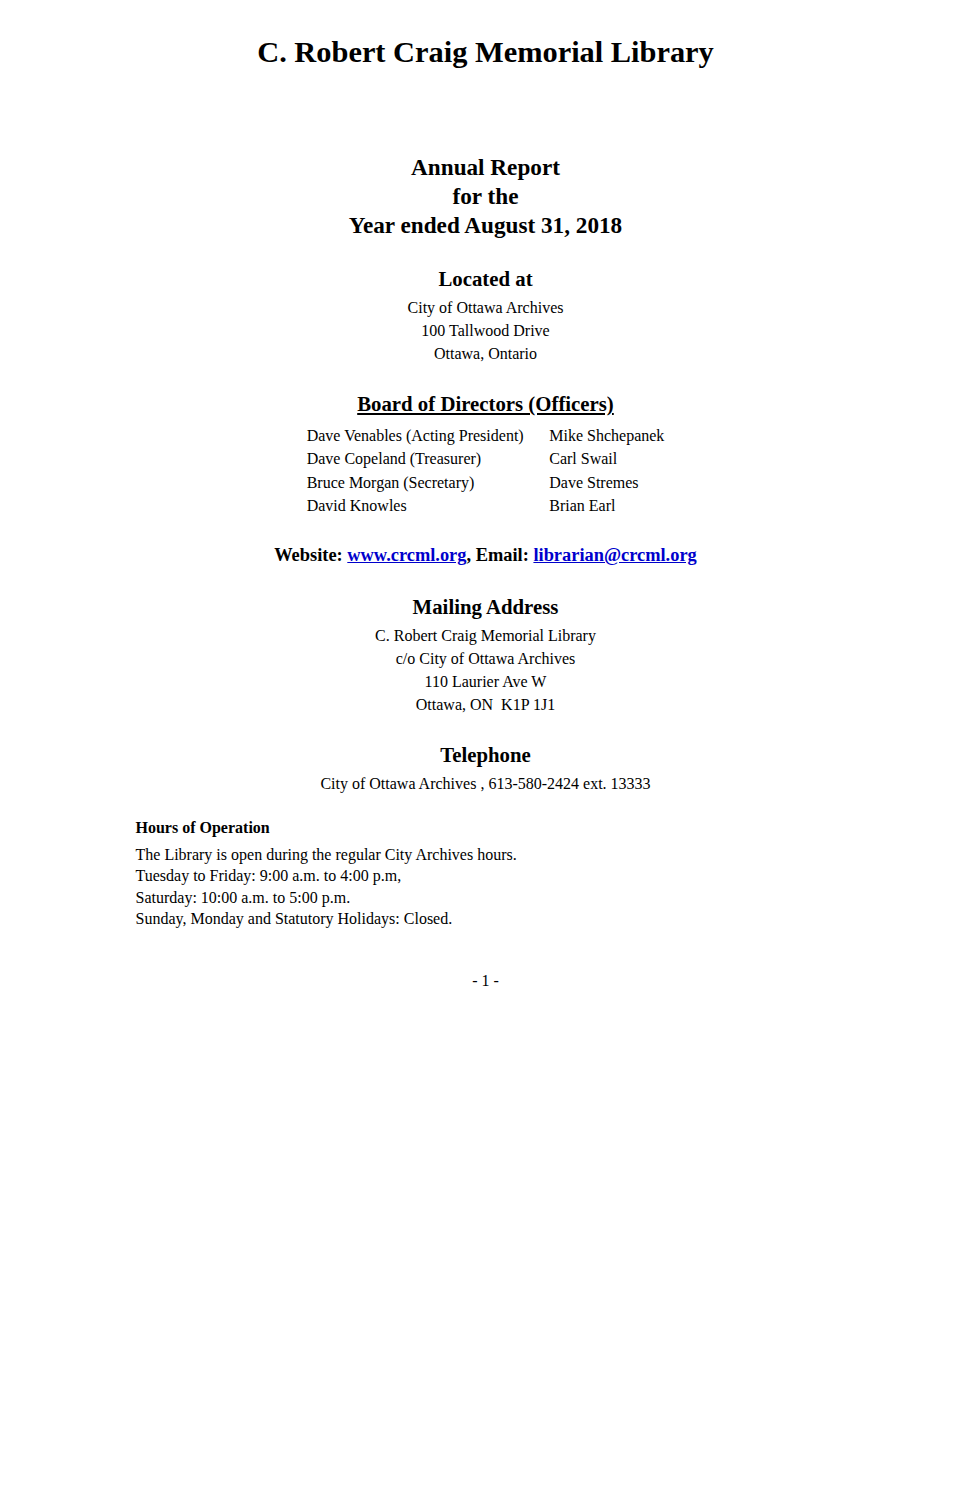C. Robert Craig Memorial Library
Annual Report
for the
Year ended August 31, 2018
Located at
City of Ottawa Archives
100 Tallwood Drive
Ottawa, Ontario
Board of Directors (Officers)
| Dave Venables (Acting President) | Mike Shchepanek |
| Dave Copeland (Treasurer) | Carl Swail |
| Bruce Morgan (Secretary) | Dave Stremes |
| David Knowles | Brian Earl |
Website: www.crcml.org, Email: librarian@crcml.org
Mailing Address
C. Robert Craig Memorial Library
c/o City of Ottawa Archives
110 Laurier Ave W
Ottawa, ON K1P 1J1
Telephone
City of Ottawa Archives , 613-580-2424 ext. 13333
Hours of Operation
The Library is open during the regular City Archives hours.
Tuesday to Friday: 9:00 a.m. to 4:00 p.m,
Saturday: 10:00 a.m. to 5:00 p.m.
Sunday, Monday and Statutory Holidays: Closed.
- 1 -